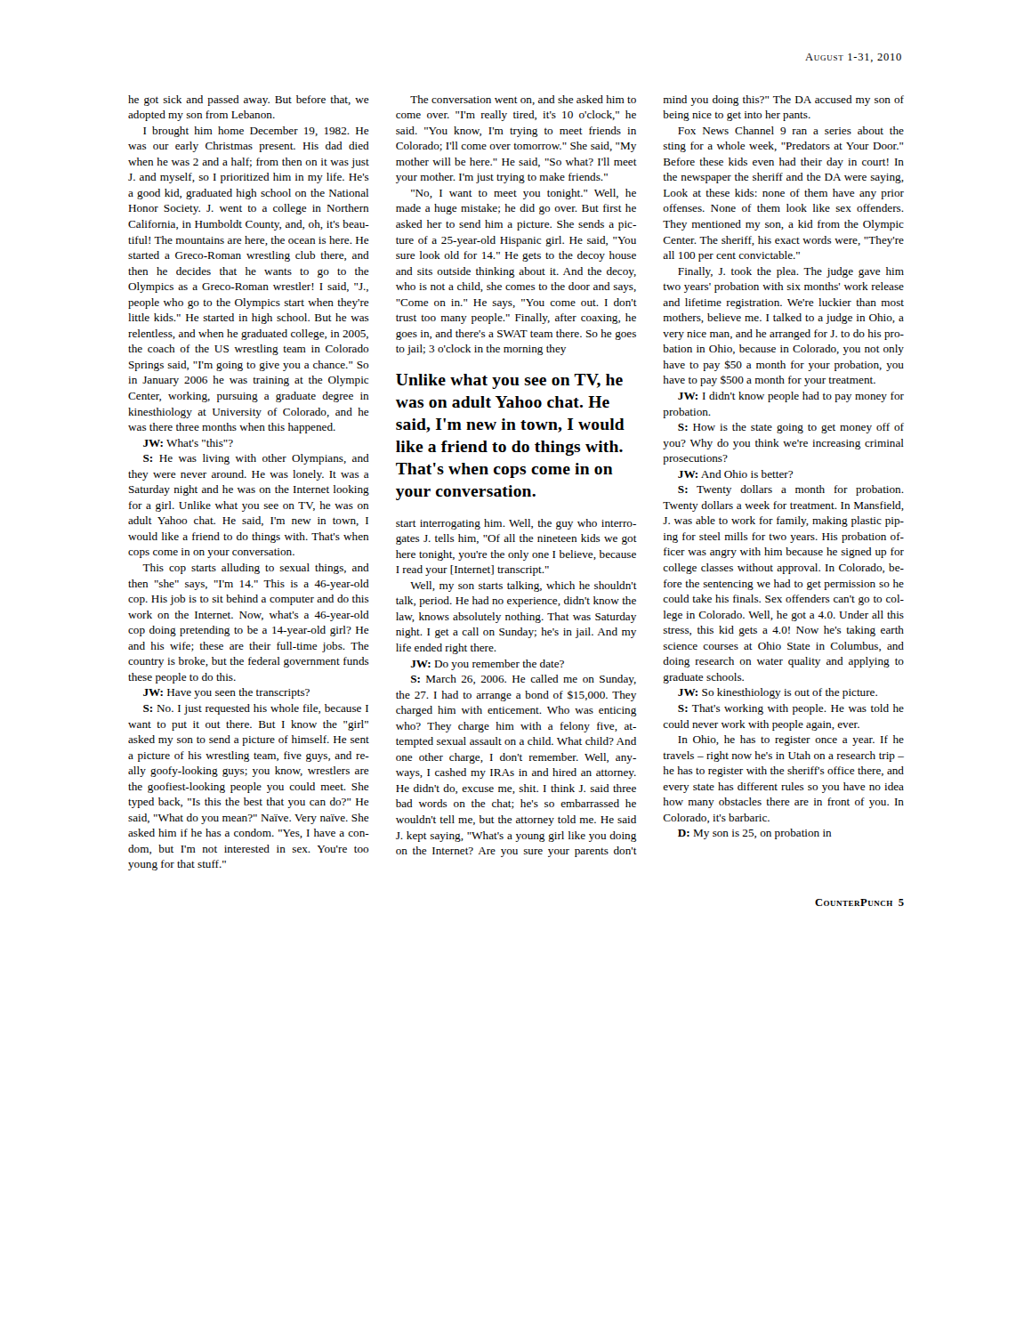August 1-31, 2010
he got sick and passed away. But before that, we adopted my son from Lebanon.
I brought him home December 19, 1982. He was our early Christmas present. His dad died when he was 2 and a half; from then on it was just J. and myself, so I prioritized him in my life. He's a good kid, graduated high school on the National Honor Society. J. went to a college in Northern California, in Humboldt County, and, oh, it's beautiful! The mountains are here, the ocean is here. He started a Greco-Roman wrestling club there, and then he decides that he wants to go to the Olympics as a Greco-Roman wrestler! I said, "J., people who go to the Olympics start when they're little kids." He started in high school. But he was relentless, and when he graduated college, in 2005, the coach of the US wrestling team in Colorado Springs said, "I'm going to give you a chance." So in January 2006 he was training at the Olympic Center, working, pursuing a graduate degree in kinesthiology at University of Colorado, and he was there three months when this happened.
JW: What's "this"?
S: He was living with other Olympians, and they were never around. He was lonely. It was a Saturday night and he was on the Internet looking for a girl. Unlike what you see on TV, he was on adult Yahoo chat. He said, I'm new in town, I would like a friend to do things with. That's when cops come in on your conversation.
This cop starts alluding to sexual things, and then "she" says, "I'm 14." This is a 46-year-old cop. His job is to sit behind a computer and do this work on the Internet. Now, what's a 46-year-old cop doing pretending to be a 14-year-old girl? He and his wife; these are their full-time jobs. The country is broke, but the federal government funds these people to do this.
JW: Have you seen the transcripts?
S: No. I just requested his whole file, because I want to put it out there. But I know the "girl" asked my son to send a picture of himself. He sent a picture of his wrestling team, five guys, and really goofy-looking guys; you know, wrestlers are the goofiest-looking people you could meet. She typed back, "Is this the best that you can do?" He said, "What do you mean?" Naïve. Very naïve. She asked him if he has a condom. "Yes, I have a condom, but I'm not interested in sex. You're too young for that stuff."
The conversation went on, and she asked him to come over. "I'm really tired, it's 10 o'clock," he said. "You know, I'm trying to meet friends in Colorado; I'll come over tomorrow." She said, "My mother will be here." He said, "So what? I'll meet your mother. I'm just trying to make friends."
"No, I want to meet you tonight." Well, he made a huge mistake; he did go over. But first he asked her to send him a picture. She sends a picture of a 25-year-old Hispanic girl. He said, "You sure look old for 14." He gets to the decoy house and sits outside thinking about it. And the decoy, who is not a child, she comes to the door and says, "Come on in." He says, "You come out. I don't trust too many people." Finally, after coaxing, he goes in, and there's a SWAT team there. So he goes to jail; 3 o'clock in the morning they
Unlike what you see on TV, he was on adult Yahoo chat. He said, I'm new in town, I would like a friend to do things with. That's when cops come in on your conversation.
start interrogating him. Well, the guy who interrogates J. tells him, "Of all the nineteen kids we got here tonight, you're the only one I believe, because I read your [Internet] transcript."
Well, my son starts talking, which he shouldn't talk, period. He had no experience, didn't know the law, knows absolutely nothing. That was Saturday night. I get a call on Sunday; he's in jail. And my life ended right there.
JW: Do you remember the date?
S: March 26, 2006. He called me on Sunday, the 27. I had to arrange a bond of $15,000. They charged him with enticement. Who was enticing who? They charge him with a felony five, attempted sexual assault on a child. What child? And one other charge, I don't remember. Well, anyways, I cashed my IRAs in and hired an attorney. He didn't do, excuse me, shit. I think J. said three bad words on the chat; he's so embarrassed he wouldn't tell me, but the attorney told me. He said J. kept saying, "What's a young girl like you doing on the Internet? Are you sure your parents don't mind you doing this?" The DA accused my son of being nice to get into her pants.
Fox News Channel 9 ran a series about the sting for a whole week, "Predators at Your Door." Before these kids even had their day in court! In the newspaper the sheriff and the DA were saying, Look at these kids: none of them have any prior offenses. None of them look like sex offenders. They mentioned my son, a kid from the Olympic Center. The sheriff, his exact words were, "They're all 100 per cent convictable."
Finally, J. took the plea. The judge gave him two years' probation with six months' work release and lifetime registration. We're luckier than most mothers, believe me. I talked to a judge in Ohio, a very nice man, and he arranged for J. to do his probation in Ohio, because in Colorado, you not only have to pay $50 a month for your probation, you have to pay $500 a month for your treatment.
JW: I didn't know people had to pay money for probation.
S: How is the state going to get money off of you? Why do you think we're increasing criminal prosecutions?
JW: And Ohio is better?
S: Twenty dollars a month for probation. Twenty dollars a week for treatment. In Mansfield, J. was able to work for family, making plastic piping for steel mills for two years. His probation officer was angry with him because he signed up for college classes without approval. In Colorado, before the sentencing we had to get permission so he could take his finals. Sex offenders can't go to college in Colorado. Well, he got a 4.0. Under all this stress, this kid gets a 4.0! Now he's taking earth science courses at Ohio State in Columbus, and doing research on water quality and applying to graduate schools.
JW: So kinesthiology is out of the picture.
S: That's working with people. He was told he could never work with people again, ever.
In Ohio, he has to register once a year. If he travels – right now he's in Utah on a research trip – he has to register with the sheriff's office there, and every state has different rules so you have no idea how many obstacles there are in front of you. In Colorado, it's barbaric.
D: My son is 25, on probation in
CounterPunch 5